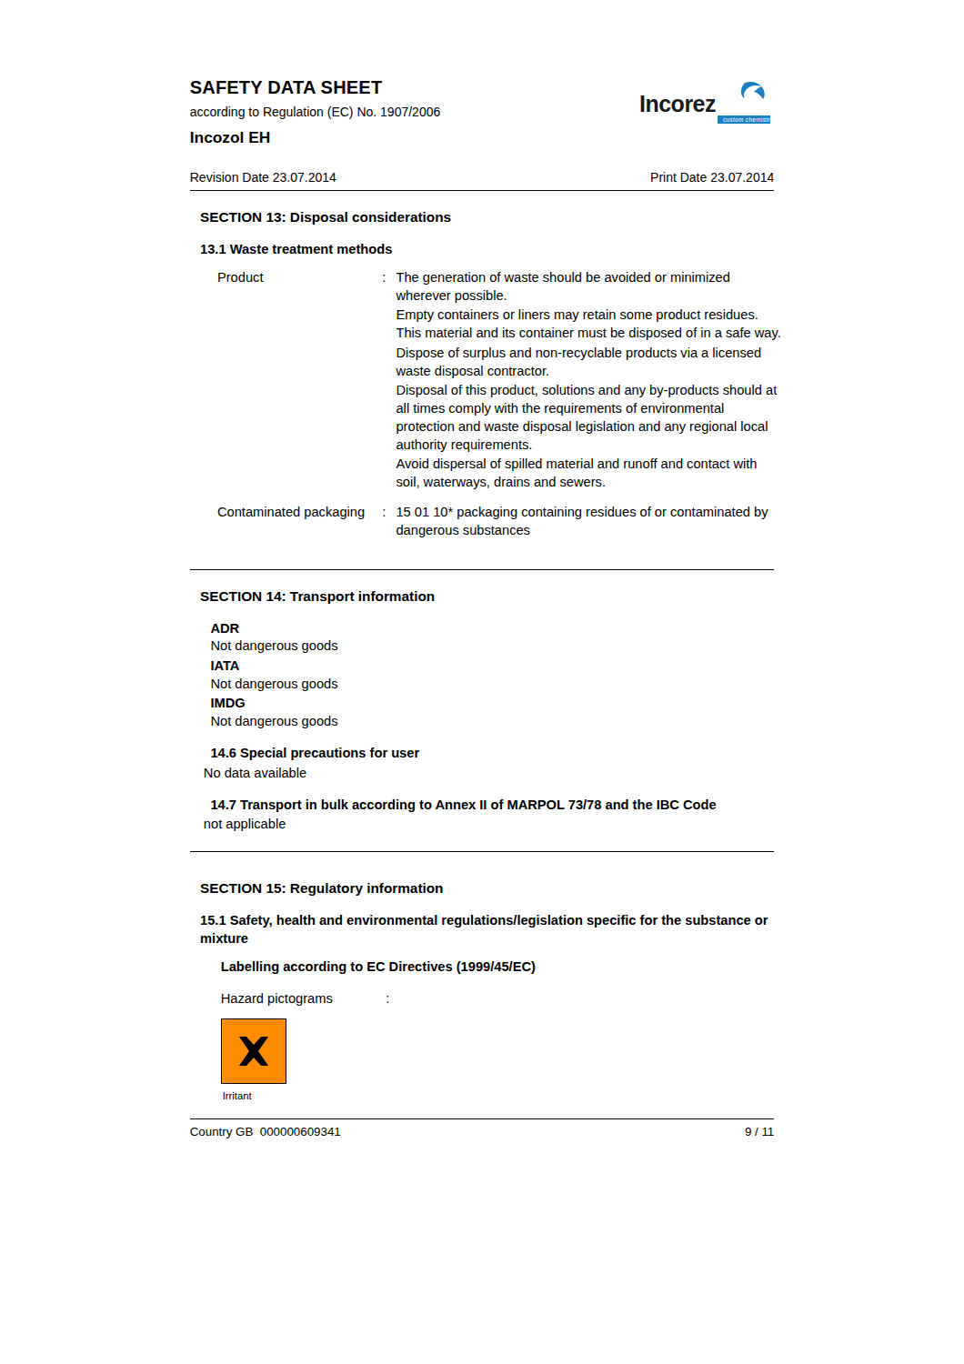SAFETY DATA SHEET
according to Regulation (EC) No. 1907/2006
Incozol EH
Incorez custom chemistry
Revision Date 23.07.2014 Print Date 23.07.2014
SECTION 13: Disposal considerations
13.1 Waste treatment methods
| Product | : | The generation of waste should be avoided or minimized wherever possible. Empty containers or liners may retain some product residues. This material and its container must be disposed of in a safe way. Dispose of surplus and non-recyclable products via a licensed waste disposal contractor. Disposal of this product, solutions and any by-products should at all times comply with the requirements of environmental protection and waste disposal legislation and any regional local authority requirements. Avoid dispersal of spilled material and runoff and contact with soil, waterways, drains and sewers. |
| Contaminated packaging | : | 15 01 10* packaging containing residues of or contaminated by dangerous substances |
SECTION 14: Transport information
ADR
Not dangerous goods
IATA
Not dangerous goods
IMDG
Not dangerous goods
14.6 Special precautions for user
No data available
14.7 Transport in bulk according to Annex II of MARPOL 73/78 and the IBC Code
not applicable
SECTION 15: Regulatory information
15.1 Safety, health and environmental regulations/legislation specific for the substance or mixture
Labelling according to EC Directives (1999/45/EC)
Hazard pictograms
:
Irritant
Country GB 000000609341 9 / 11